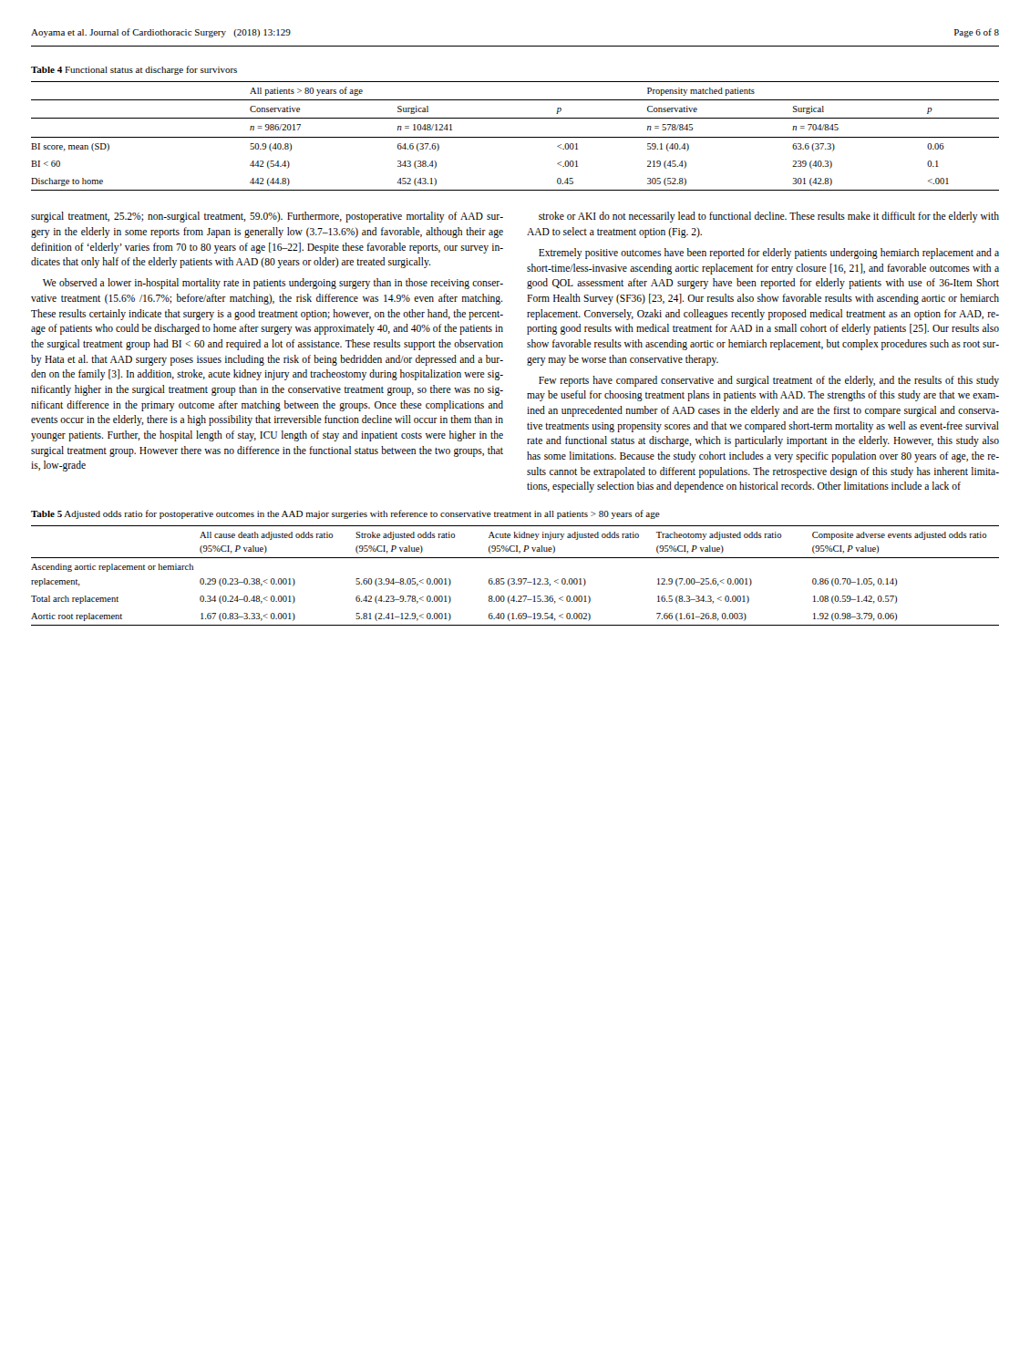Aoyama et al. Journal of Cardiothoracic Surgery (2018) 13:129
Page 6 of 8
Table 4 Functional status at discharge for survivors
| | All patients > 80 years of age | | Propensity matched patients |
| --- | --- | --- | --- |
| | Conservative | Surgical | p | | Conservative | Surgical | p |
| | n = 986/2017 | n = 1048/1241 | | | n = 578/845 | n = 704/845 | |
| BI score, mean (SD) | 50.9 (40.8) | 64.6 (37.6) | <.001 | | 59.1 (40.4) | 63.6 (37.3) | 0.06 |
| BI < 60 | 442 (54.4) | 343 (38.4) | <.001 | | 219 (45.4) | 239 (40.3) | 0.1 |
| Discharge to home | 442 (44.8) | 452 (43.1) | 0.45 | | 305 (52.8) | 301 (42.8) | <.001 |
surgical treatment, 25.2%; non-surgical treatment, 59.0%). Furthermore, postoperative mortality of AAD surgery in the elderly in some reports from Japan is generally low (3.7–13.6%) and favorable, although their age definition of ‘elderly’ varies from 70 to 80 years of age [16–22]. Despite these favorable reports, our survey indicates that only half of the elderly patients with AAD (80 years or older) are treated surgically.
We observed a lower in-hospital mortality rate in patients undergoing surgery than in those receiving conservative treatment (15.6% /16.7%; before/after matching), the risk difference was 14.9% even after matching. These results certainly indicate that surgery is a good treatment option; however, on the other hand, the percentage of patients who could be discharged to home after surgery was approximately 40, and 40% of the patients in the surgical treatment group had BI < 60 and required a lot of assistance. These results support the observation by Hata et al. that AAD surgery poses issues including the risk of being bedridden and/or depressed and a burden on the family [3]. In addition, stroke, acute kidney injury and tracheostomy during hospitalization were significantly higher in the surgical treatment group than in the conservative treatment group, so there was no significant difference in the primary outcome after matching between the groups. Once these complications and events occur in the elderly, there is a high possibility that irreversible function decline will occur in them than in younger patients. Further, the hospital length of stay, ICU length of stay and inpatient costs were higher in the surgical treatment group. However there was no difference in the functional status between the two groups, that is, low-grade
stroke or AKI do not necessarily lead to functional decline. These results make it difficult for the elderly with AAD to select a treatment option (Fig. 2).
Extremely positive outcomes have been reported for elderly patients undergoing hemiarch replacement and a short-time/less-invasive ascending aortic replacement for entry closure [16, 21], and favorable outcomes with a good QOL assessment after AAD surgery have been reported for elderly patients with use of 36-Item Short Form Health Survey (SF36) [23, 24]. Our results also show favorable results with ascending aortic or hemiarch replacement. Conversely, Ozaki and colleagues recently proposed medical treatment as an option for AAD, reporting good results with medical treatment for AAD in a small cohort of elderly patients [25]. Our results also show favorable results with ascending aortic or hemiarch replacement, but complex procedures such as root surgery may be worse than conservative therapy.
Few reports have compared conservative and surgical treatment of the elderly, and the results of this study may be useful for choosing treatment plans in patients with AAD. The strengths of this study are that we examined an unprecedented number of AAD cases in the elderly and are the first to compare surgical and conservative treatments using propensity scores and that we compared short-term mortality as well as event-free survival rate and functional status at discharge, which is particularly important in the elderly. However, this study also has some limitations. Because the study cohort includes a very specific population over 80 years of age, the results cannot be extrapolated to different populations. The retrospective design of this study has inherent limitations, especially selection bias and dependence on historical records. Other limitations include a lack of
Table 5 Adjusted odds ratio for postoperative outcomes in the AAD major surgeries with reference to conservative treatment in all patients > 80 years of age
| | All cause death adjusted odds ratio (95%CI, P value) | Stroke adjusted odds ratio (95%CI, P value) | Acute kidney injury adjusted odds ratio (95%CI, P value) | Tracheotomy adjusted odds ratio (95%CI, P value) | Composite adverse events adjusted odds ratio (95%CI, P value) |
| --- | --- | --- | --- | --- | --- |
| Ascending aortic replacement or hemiarch replacement, | 0.29 (0.23–0.38,< 0.001) | 5.60 (3.94–8.05,< 0.001) | 6.85 (3.97–12.3, < 0.001) | 12.9 (7.00–25.6,< 0.001) | 0.86 (0.70–1.05, 0.14) |
| Total arch replacement | 0.34 (0.24–0.48,< 0.001) | 6.42 (4.23–9.78,< 0.001) | 8.00 (4.27–15.36, < 0.001) | 16.5 (8.3–34.3, < 0.001) | 1.08 (0.59–1.42, 0.57) |
| Aortic root replacement | 1.67 (0.83–3.33,< 0.001) | 5.81 (2.41–12.9,< 0.001) | 6.40 (1.69–19.54, < 0.002) | 7.66 (1.61–26.8, 0.003) | 1.92 (0.98–3.79, 0.06) |